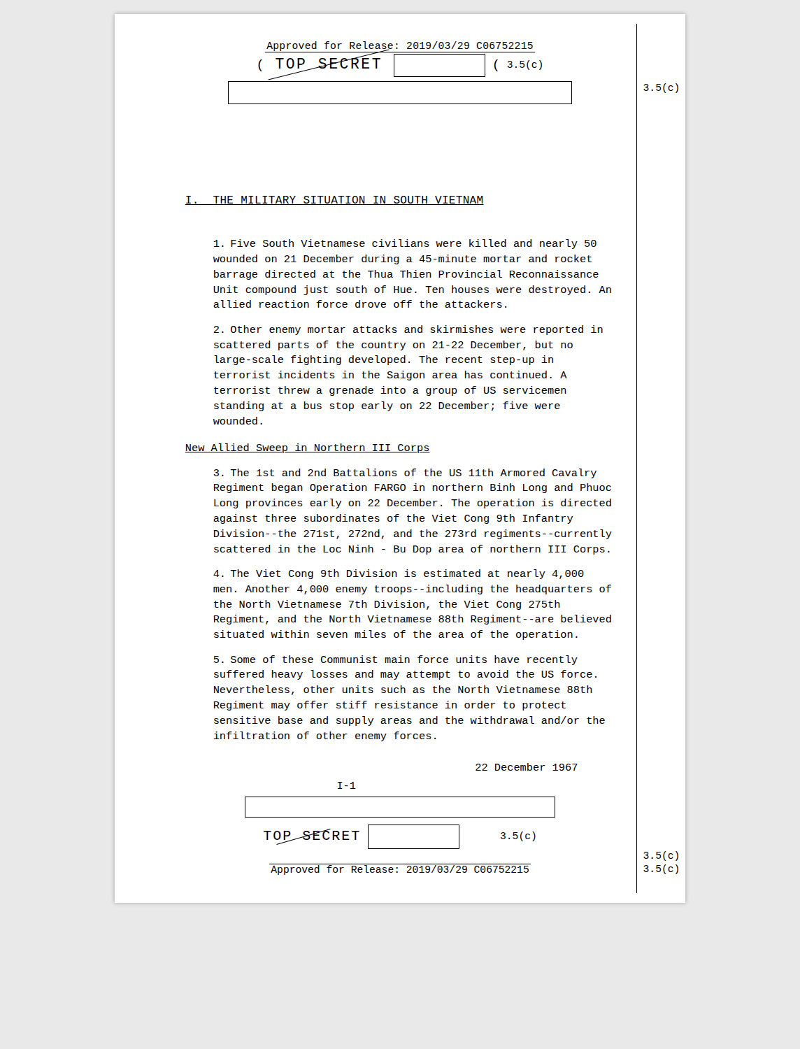Approved for Release: 2019/03/29 C06752215
( TOP SECRET ( 3.5(c)
3.5(c)
I. THE MILITARY SITUATION IN SOUTH VIETNAM
1. Five South Vietnamese civilians were killed and nearly 50 wounded on 21 December during a 45-minute mortar and rocket barrage directed at the Thua Thien Provincial Reconnaissance Unit compound just south of Hue. Ten houses were destroyed. An allied reaction force drove off the attackers.
2. Other enemy mortar attacks and skirmishes were reported in scattered parts of the country on 21-22 December, but no large-scale fighting developed. The recent step-up in terrorist incidents in the Saigon area has continued. A terrorist threw a grenade into a group of US servicemen standing at a bus stop early on 22 December; five were wounded.
New Allied Sweep in Northern III Corps
3. The 1st and 2nd Battalions of the US 11th Armored Cavalry Regiment began Operation FARGO in northern Binh Long and Phuoc Long provinces early on 22 December. The operation is directed against three subordinates of the Viet Cong 9th Infantry Division--the 271st, 272nd, and the 273rd regiments--currently scattered in the Loc Ninh - Bu Dop area of northern III Corps.
4. The Viet Cong 9th Division is estimated at nearly 4,000 men. Another 4,000 enemy troops--including the headquarters of the North Vietnamese 7th Division, the Viet Cong 275th Regiment, and the North Vietnamese 88th Regiment--are believed situated within seven miles of the area of the operation.
5. Some of these Communist main force units have recently suffered heavy losses and may attempt to avoid the US force. Nevertheless, other units such as the North Vietnamese 88th Regiment may offer stiff resistance in order to protect sensitive base and supply areas and the withdrawal and/or the infiltration of other enemy forces.
22 December 1967
I-1
TOP SECRET 3.5(c)
3.5(c)
3.5(c)
Approved for Release: 2019/03/29 C06752215